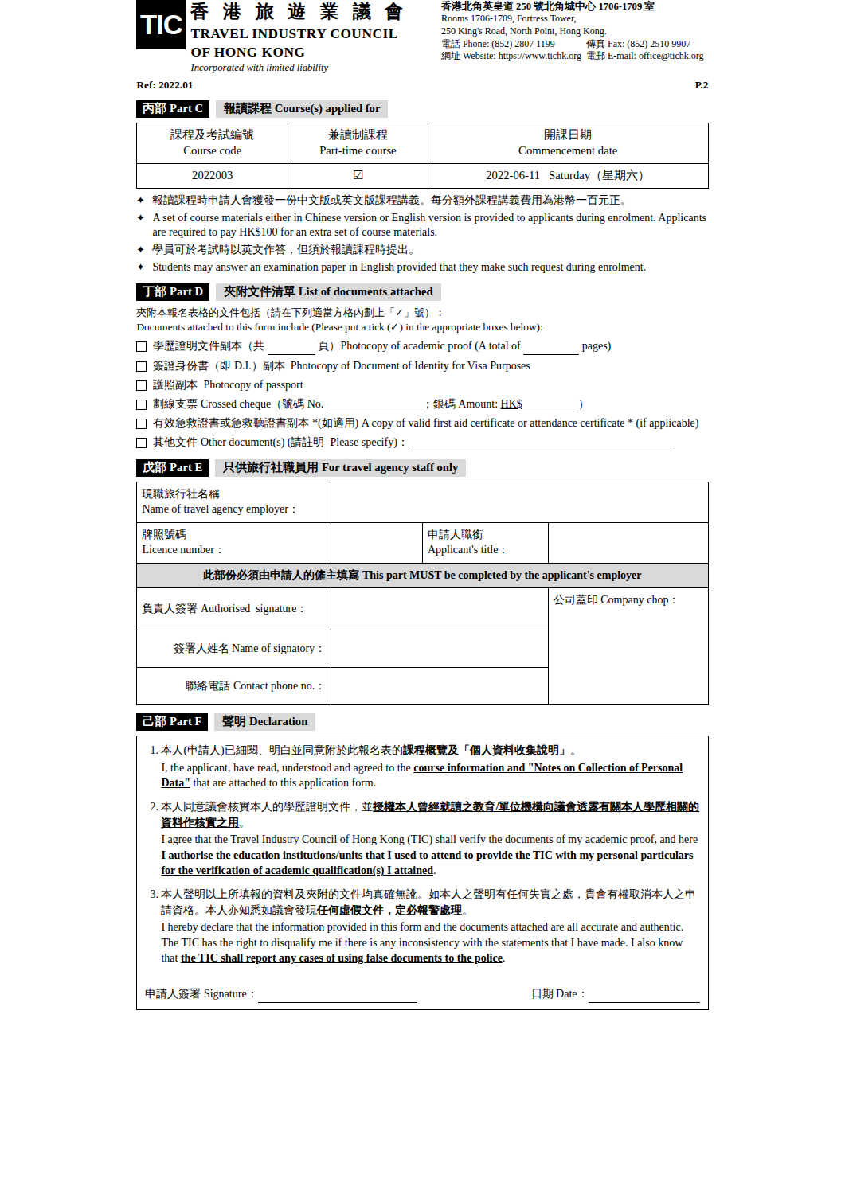TIC
香 港 旅 遊 業 議 會
TRAVEL INDUSTRY COUNCIL
OF HONG KONG
Incorporated with limited liability
香港北角英皇道 250 號北角城中心 1706-1709 室
Rooms 1706-1709, Fortress Tower,
250 King's Road, North Point, Hong Kong.
| 電話 Phone: (852) 2807 1199 | 傳真 Fax: (852) 2510 9907 |
| 網址 Website: https://www.tichk.org | 電郵 E-mail: office@tichk.org |
Ref: 2022.01 P.2
丙部 Part C 報讀課程 Course(s) applied for
| 課程及考試編號 Course code | 兼讀制課程 Part-time course | 開課日期 Commencement date |
| --- | --- | --- |
| 2022003 | ☑ | 2022-06-11 Saturday（星期六） |
報讀課程時申請人會獲發一份中文版或英文版課程講義。每分額外課程講義費用為港幣一百元正。
A set of course materials either in Chinese version or English version is provided to applicants during enrolment. Applicants are required to pay HK$100 for an extra set of course materials.
學員可於考試時以英文作答，但須於報讀課程時提出。
Students may answer an examination paper in English provided that they make such request during enrolment.
丁部 Part D 夾附文件清單 List of documents attached
夾附本報名表格的文件包括（請在下列適當方格內劃上「✓」號）：
Documents attached to this form include (Please put a tick (✓) in the appropriate boxes below):
學歷證明文件副本（共 頁）Photocopy of academic proof (A total of pages)
簽證身份書（即 D.I.）副本 Photocopy of Document of Identity for Visa Purposes
護照副本 Photocopy of passport
劃線支票 Crossed cheque（號碼 No. ；銀碼 Amount: HK$ ）
有效急救證書或急救聽證書副本 *(如適用) A copy of valid first aid certificate or attendance certificate * (if applicable)
其他文件 Other document(s) (請註明 Please specify)：
戊部 Part E 只供旅行社職員用 For travel agency staff only
| 現職旅行社名稱 Name of travel agency employer： | |
| 牌照號碼 Licence number： | | 申請人職銜 Applicant's title： | |
| 此部份必須由申請人的僱主填寫 This part MUST be completed by the applicant's employer |
| 負責人簽署 Authorised signature： | | 公司蓋印 Company chop： |
| 簽署人姓名 Name of signatory： | |
| 聯絡電話 Contact phone no.： | |
己部 Part F 聲明 Declaration
本人(申請人)已細閱、明白並同意附於此報名表的課程概覽及「個人資料收集說明」。 I, the applicant, have read, understood and agreed to the course information and "Notes on Collection of Personal Data" that are attached to this application form.
本人同意議會核實本人的學歷證明文件，並授權本人曾經就讀之教育/單位機構向議會透露有關本人學歷相關的資料作核實之用。 I agree that the Travel Industry Council of Hong Kong (TIC) shall verify the documents of my academic proof, and here I authorise the education institutions/units that I used to attend to provide the TIC with my personal particulars for the verification of academic qualification(s) I attained.
本人聲明以上所填報的資料及夾附的文件均真確無訛。如本人之聲明有任何失實之處，貴會有權取消本人之申請資格。本人亦知悉如議會發現任何虛假文件，定必報警處理。 I hereby declare that the information provided in this form and the documents attached are all accurate and authentic. The TIC has the right to disqualify me if there is any inconsistency with the statements that I have made. I also know that the TIC shall report any cases of using false documents to the police.
申請人簽署 Signature： 日期 Date：